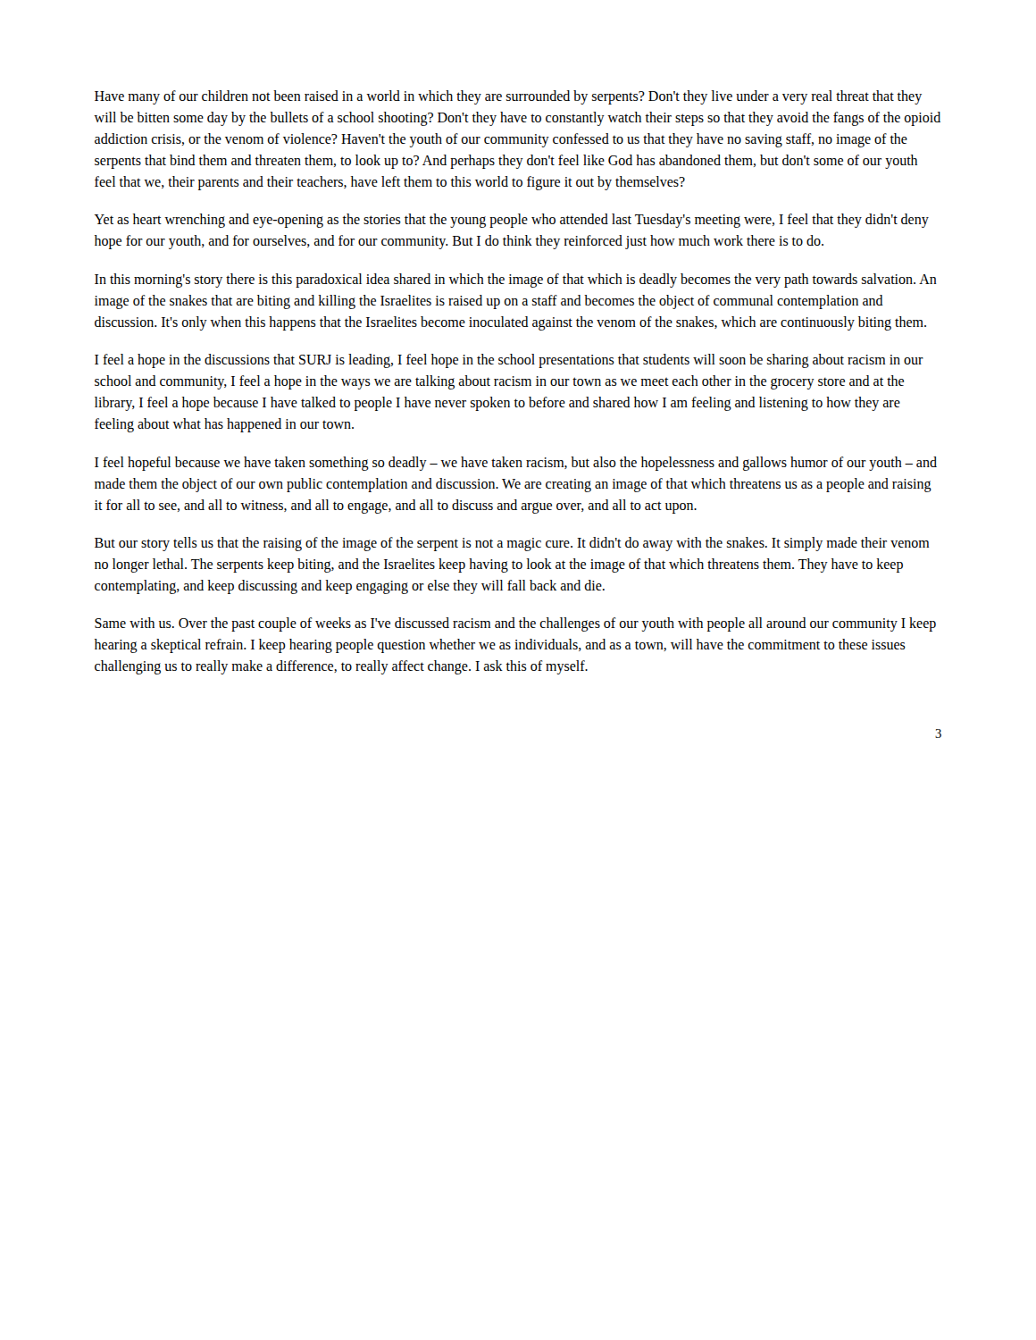Have many of our children not been raised in a world in which they are surrounded by serpents? Don't they live under a very real threat that they will be bitten some day by the bullets of a school shooting? Don't they have to constantly watch their steps so that they avoid the fangs of the opioid addiction crisis, or the venom of violence? Haven't the youth of our community confessed to us that they have no saving staff, no image of the serpents that bind them and threaten them, to look up to? And perhaps they don't feel like God has abandoned them, but don't some of our youth feel that we, their parents and their teachers, have left them to this world to figure it out by themselves?
Yet as heart wrenching and eye-opening as the stories that the young people who attended last Tuesday's meeting were, I feel that they didn't deny hope for our youth, and for ourselves, and for our community. But I do think they reinforced just how much work there is to do.
In this morning's story there is this paradoxical idea shared in which the image of that which is deadly becomes the very path towards salvation. An image of the snakes that are biting and killing the Israelites is raised up on a staff and becomes the object of communal contemplation and discussion. It's only when this happens that the Israelites become inoculated against the venom of the snakes, which are continuously biting them.
I feel a hope in the discussions that SURJ is leading, I feel hope in the school presentations that students will soon be sharing about racism in our school and community, I feel a hope in the ways we are talking about racism in our town as we meet each other in the grocery store and at the library, I feel a hope because I have talked to people I have never spoken to before and shared how I am feeling and listening to how they are feeling about what has happened in our town.
I feel hopeful because we have taken something so deadly – we have taken racism, but also the hopelessness and gallows humor of our youth – and made them the object of our own public contemplation and discussion. We are creating an image of that which threatens us as a people and raising it for all to see, and all to witness, and all to engage, and all to discuss and argue over, and all to act upon.
But our story tells us that the raising of the image of the serpent is not a magic cure. It didn't do away with the snakes. It simply made their venom no longer lethal. The serpents keep biting, and the Israelites keep having to look at the image of that which threatens them. They have to keep contemplating, and keep discussing and keep engaging or else they will fall back and die.
Same with us. Over the past couple of weeks as I've discussed racism and the challenges of our youth with people all around our community I keep hearing a skeptical refrain. I keep hearing people question whether we as individuals, and as a town, will have the commitment to these issues challenging us to really make a difference, to really affect change. I ask this of myself.
3